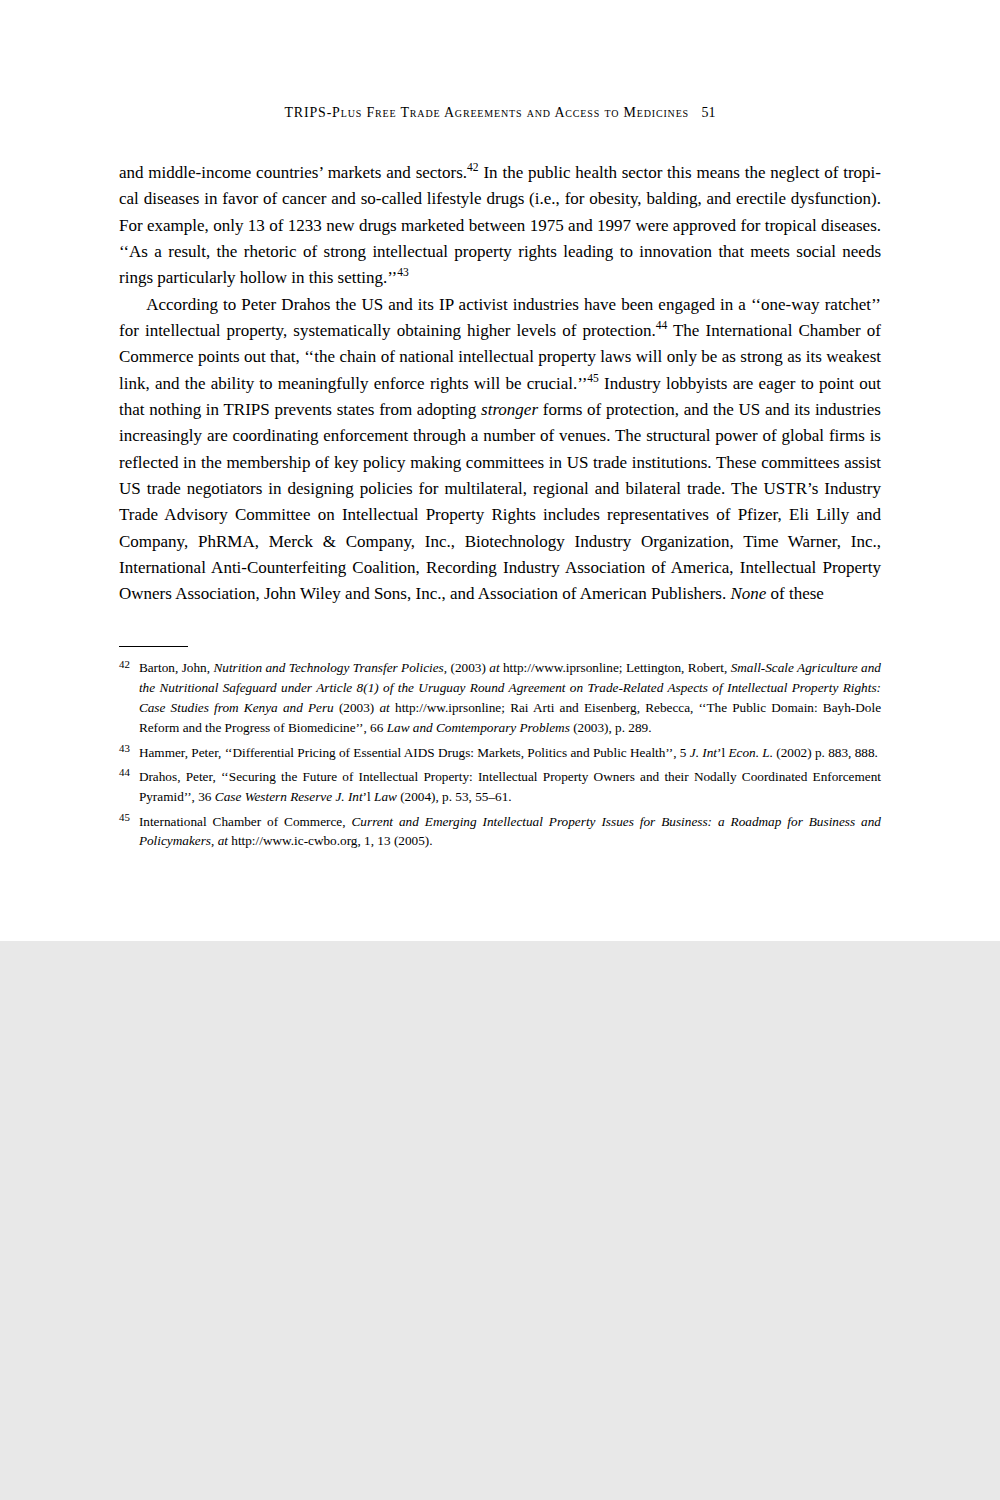TRIPS-Plus Free Trade Agreements and Access to Medicines51
and middle-income countries’ markets and sectors.42 In the public health sector this means the neglect of tropical diseases in favor of cancer and so-called lifestyle drugs (i.e., for obesity, balding, and erectile dysfunction). For example, only 13 of 1233 new drugs marketed between 1975 and 1997 were approved for tropical diseases. ‘‘As a result, the rhetoric of strong intellectual property rights leading to innovation that meets social needs rings particularly hollow in this setting.’’43
According to Peter Drahos the US and its IP activist industries have been engaged in a ‘‘one-way ratchet’’ for intellectual property, systematically obtaining higher levels of protection.44 The International Chamber of Commerce points out that, ‘‘the chain of national intellectual property laws will only be as strong as its weakest link, and the ability to meaningfully enforce rights will be crucial.’’45 Industry lobbyists are eager to point out that nothing in TRIPS prevents states from adopting stronger forms of protection, and the US and its industries increasingly are coordinating enforcement through a number of venues. The structural power of global firms is reflected in the membership of key policy making committees in US trade institutions. These committees assist US trade negotiators in designing policies for multilateral, regional and bilateral trade. The USTR’s Industry Trade Advisory Committee on Intellectual Property Rights includes representatives of Pfizer, Eli Lilly and Company, PhRMA, Merck & Company, Inc., Biotechnology Industry Organization, Time Warner, Inc., International Anti-Counterfeiting Coalition, Recording Industry Association of America, Intellectual Property Owners Association, John Wiley and Sons, Inc., and Association of American Publishers. None of these
42 Barton, John, Nutrition and Technology Transfer Policies, (2003) at http://www.iprsonline; Lettington, Robert, Small-Scale Agriculture and the Nutritional Safeguard under Article 8(1) of the Uruguay Round Agreement on Trade-Related Aspects of Intellectual Property Rights: Case Studies from Kenya and Peru (2003) at http://ww.iprsonline; Rai Arti and Eisenberg, Rebecca, ‘‘The Public Domain: Bayh-Dole Reform and the Progress of Biomedicine’’, 66 Law and Comtemporary Problems (2003), p. 289.
43 Hammer, Peter, ‘‘Differential Pricing of Essential AIDS Drugs: Markets, Politics and Public Health’’, 5 J. Int’l Econ. L. (2002) p. 883, 888.
44 Drahos, Peter, ‘‘Securing the Future of Intellectual Property: Intellectual Property Owners and their Nodally Coordinated Enforcement Pyramid’’, 36 Case Western Reserve J. Int’l Law (2004), p. 53, 55–61.
45 International Chamber of Commerce, Current and Emerging Intellectual Property Issues for Business: a Roadmap for Business and Policymakers, at http://www.ic-cwbo.org, 1, 13 (2005).